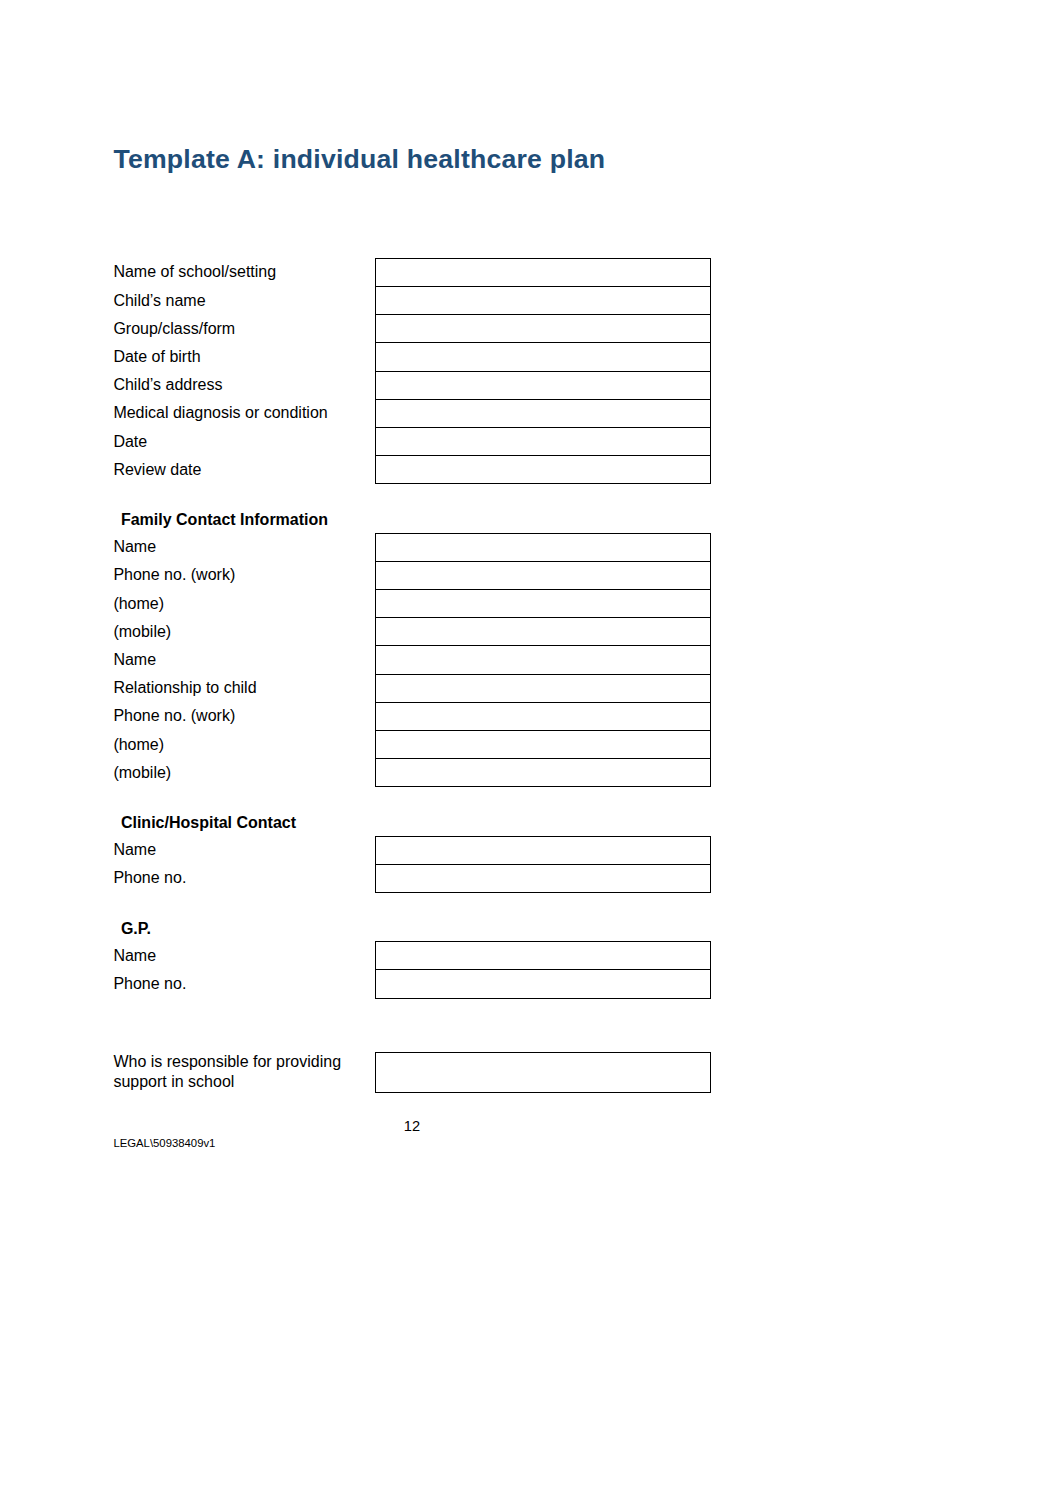Template A: individual healthcare plan
| Name of school/setting | |
| Child’s name | |
| Group/class/form | |
| Date of birth | |
| Child’s address | |
| Medical diagnosis or condition | |
| Date | |
| Review date | |
Family Contact Information
| Name | |
| Phone no. (work) | |
| (home) | |
| (mobile) | |
| Name | |
| Relationship to child | |
| Phone no. (work) | |
| (home) | |
| (mobile) | |
Clinic/Hospital Contact
| Name | |
| Phone no. | |
G.P.
| Name | |
| Phone no. | |
| Who is responsible for providing support in school | |
12
LEGAL\50938409v1